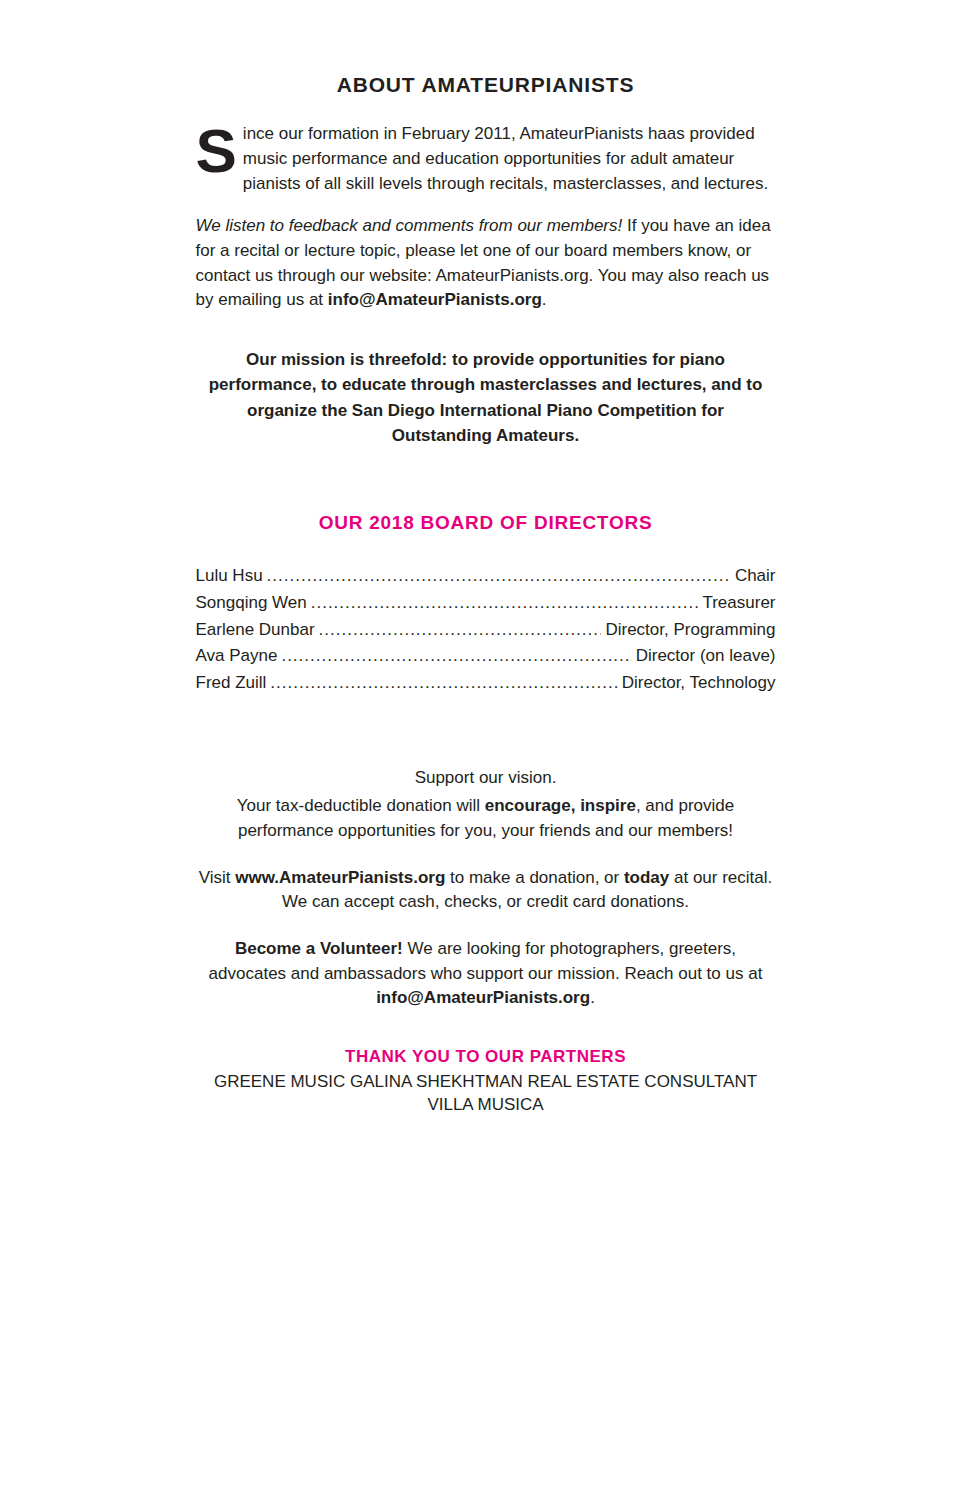ABOUT AMATEURPIANISTS
Since our formation in February 2011, AmateurPianists haas provided music performance and education opportunities for adult amateur pianists of all skill levels through recitals, masterclasses, and lectures.
We listen to feedback and comments from our members! If you have an idea for a recital or lecture topic, please let one of our board members know, or contact us through our website: AmateurPianists.org. You may also reach us by emailing us at info@AmateurPianists.org.
Our mission is threefold: to provide opportunities for piano performance, to educate through masterclasses and lectures, and to organize the San Diego International Piano Competition for Outstanding Amateurs.
OUR 2018 BOARD OF DIRECTORS
Lulu Hsu .................................................................................. Chair
Songqing Wen .................................................................................. Treasurer
Earlene Dunbar .................................................................................. Director, Programming
Ava Payne .................................................................................. Director (on leave)
Fred Zuill .................................................................................. Director, Technology
Support our vision.
Your tax-deductible donation will encourage, inspire, and provide performance opportunities for you, your friends and our members!
Visit www.AmateurPianists.org to make a donation, or today at our recital. We can accept cash, checks, or credit card donations.
Become a Volunteer! We are looking for photographers, greeters, advocates and ambassadors who support our mission. Reach out to us at info@AmateurPianists.org.
THANK YOU TO OUR PARTNERS
GREENE MUSIC GALINA SHEKHTMAN REAL ESTATE CONSULTANT
VILLA MUSICA